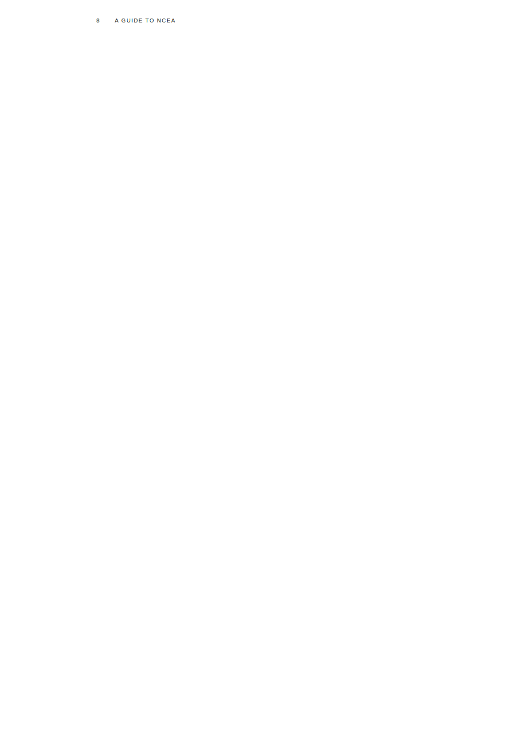8 A Guide to NCEA
Two students in a school engineering workshop inspect a small metal part using calipers.